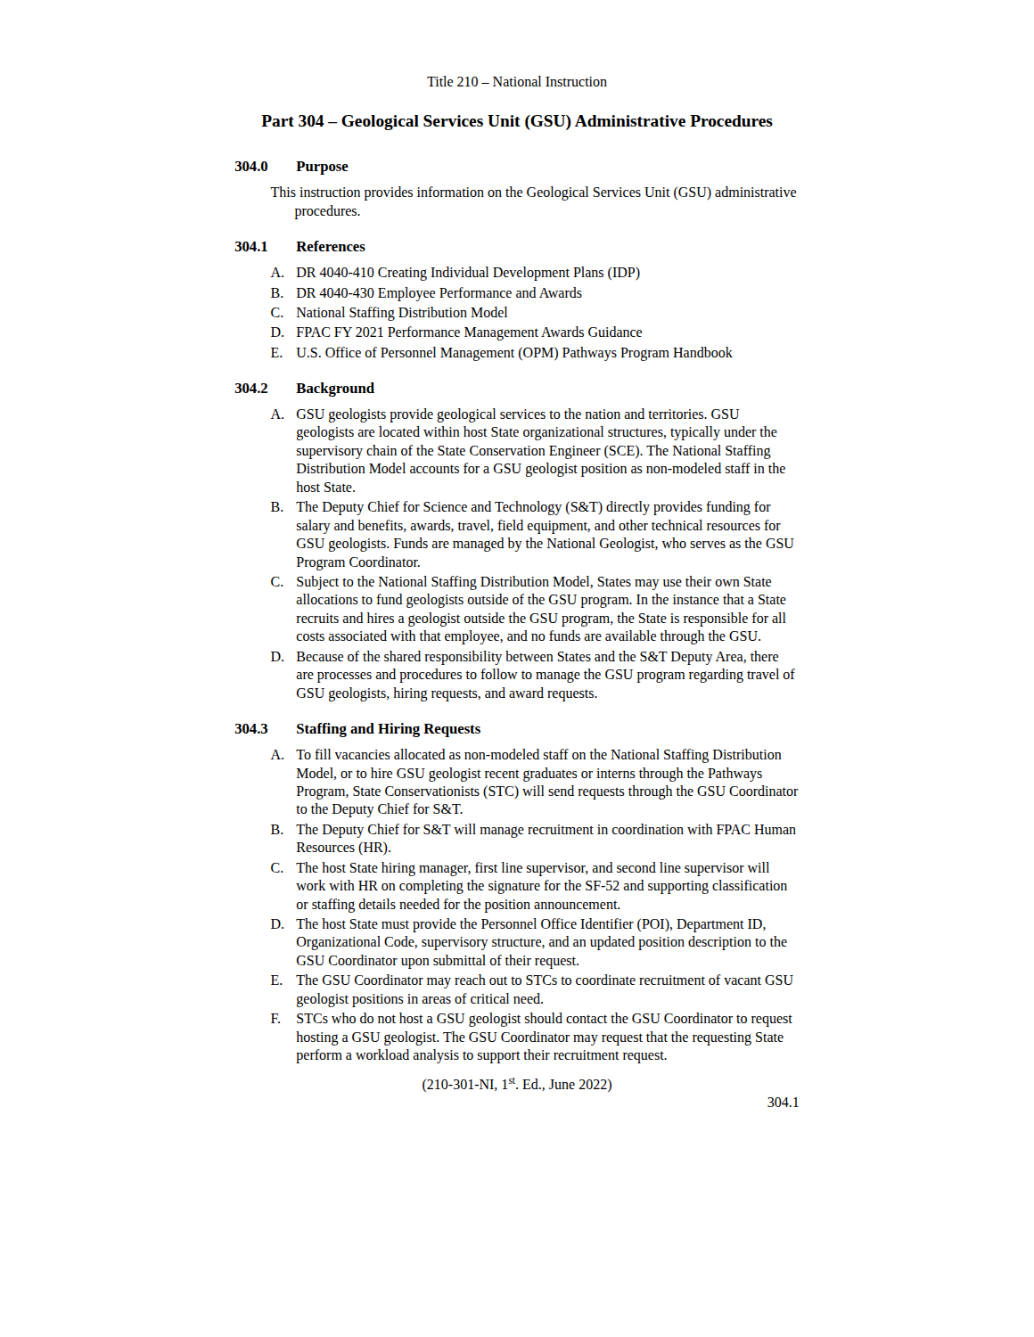Title 210 – National Instruction
Part 304 – Geological Services Unit (GSU) Administrative Procedures
304.0 Purpose
This instruction provides information on the Geological Services Unit (GSU) administrativeprocedures.
304.1 References
A. DR 4040-410 Creating Individual Development Plans (IDP)
B. DR 4040-430 Employee Performance and Awards
C. National Staffing Distribution Model
D. FPAC FY 2021 Performance Management Awards Guidance
E. U.S. Office of Personnel Management (OPM) Pathways Program Handbook
304.2 Background
A. GSU geologists provide geological services to the nation and territories. GSU geologists are located within host State organizational structures, typically under the supervisory chain of the State Conservation Engineer (SCE). The National Staffing Distribution Model accounts for a GSU geologist position as non-modeled staff in the host State.
B. The Deputy Chief for Science and Technology (S&T) directly provides funding for salary and benefits, awards, travel, field equipment, and other technical resources for GSU geologists. Funds are managed by the National Geologist, who serves as the GSU Program Coordinator.
C. Subject to the National Staffing Distribution Model, States may use their own State allocations to fund geologists outside of the GSU program. In the instance that a State recruits and hires a geologist outside the GSU program, the State is responsible for all costs associated with that employee, and no funds are available through the GSU.
D. Because of the shared responsibility between States and the S&T Deputy Area, there are processes and procedures to follow to manage the GSU program regarding travel of GSU geologists, hiring requests, and award requests.
304.3 Staffing and Hiring Requests
A. To fill vacancies allocated as non-modeled staff on the National Staffing Distribution Model, or to hire GSU geologist recent graduates or interns through the Pathways Program, State Conservationists (STC) will send requests through the GSU Coordinator to the Deputy Chief for S&T.
B. The Deputy Chief for S&T will manage recruitment in coordination with FPAC Human Resources (HR).
C. The host State hiring manager, first line supervisor, and second line supervisor will work with HR on completing the signature for the SF-52 and supporting classification or staffing details needed for the position announcement.
D. The host State must provide the Personnel Office Identifier (POI), Department ID, Organizational Code, supervisory structure, and an updated position description to the GSU Coordinator upon submittal of their request.
E. The GSU Coordinator may reach out to STCs to coordinate recruitment of vacant GSU geologist positions in areas of critical need.
F. STCs who do not host a GSU geologist should contact the GSU Coordinator to request hosting a GSU geologist. The GSU Coordinator may request that the requesting State perform a workload analysis to support their recruitment request.
(210-301-NI, 1st. Ed., June 2022) 304.1